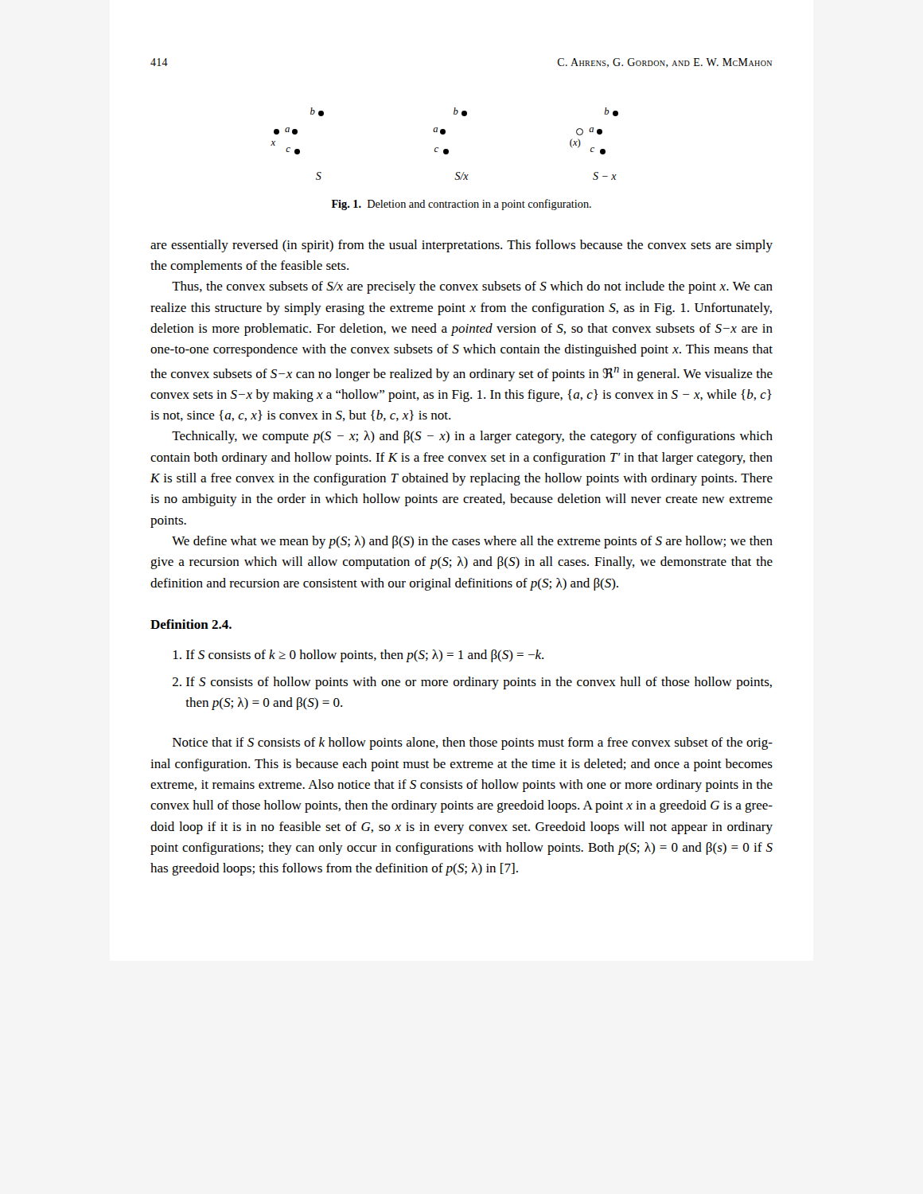414 C. Ahrens, G. Gordon, and E. W. McMahon
b a x c S
b a c S/x
b a (x) c S − x
Fig. 1. Deletion and contraction in a point configuration.
are essentially reversed (in spirit) from the usual interpretations. This follows because the convex sets are simply the complements of the feasible sets.
Thus, the convex subsets of S/x are precisely the convex subsets of S which do not include the point x. We can realize this structure by simply erasing the extreme point x from the configuration S, as in Fig. 1. Unfortunately, deletion is more problematic. For deletion, we need a pointed version of S, so that convex subsets of S−x are in one-to-one correspondence with the convex subsets of S which contain the distinguished point x. This means that the convex subsets of S−x can no longer be realized by an ordinary set of points in ℜn in general. We visualize the convex sets in S−x by making x a “hollow” point, as in Fig. 1. In this figure, {a, c} is convex in S − x, while {b, c} is not, since {a, c, x} is convex in S, but {b, c, x} is not.
Technically, we compute p(S − x; λ) and β(S − x) in a larger category, the category of configurations which contain both ordinary and hollow points. If K is a free convex set in a configuration T′ in that larger category, then K is still a free convex in the configuration T obtained by replacing the hollow points with ordinary points. There is no ambiguity in the order in which hollow points are created, because deletion will never create new extreme points.
We define what we mean by p(S; λ) and β(S) in the cases where all the extreme points of S are hollow; we then give a recursion which will allow computation of p(S; λ) and β(S) in all cases. Finally, we demonstrate that the definition and recursion are consistent with our original definitions of p(S; λ) and β(S).
Definition 2.4.
If S consists of k ≥ 0 hollow points, then p(S; λ) = 1 and β(S) = −k.
If S consists of hollow points with one or more ordinary points in the convex hull of those hollow points, then p(S; λ) = 0 and β(S) = 0.
Notice that if S consists of k hollow points alone, then those points must form a free convex subset of the original configuration. This is because each point must be extreme at the time it is deleted; and once a point becomes extreme, it remains extreme. Also notice that if S consists of hollow points with one or more ordinary points in the convex hull of those hollow points, then the ordinary points are greedoid loops. A point x in a greedoid G is a greedoid loop if it is in no feasible set of G, so x is in every convex set. Greedoid loops will not appear in ordinary point configurations; they can only occur in configurations with hollow points. Both p(S; λ) = 0 and β(s) = 0 if S has greedoid loops; this follows from the definition of p(S; λ) in [7].